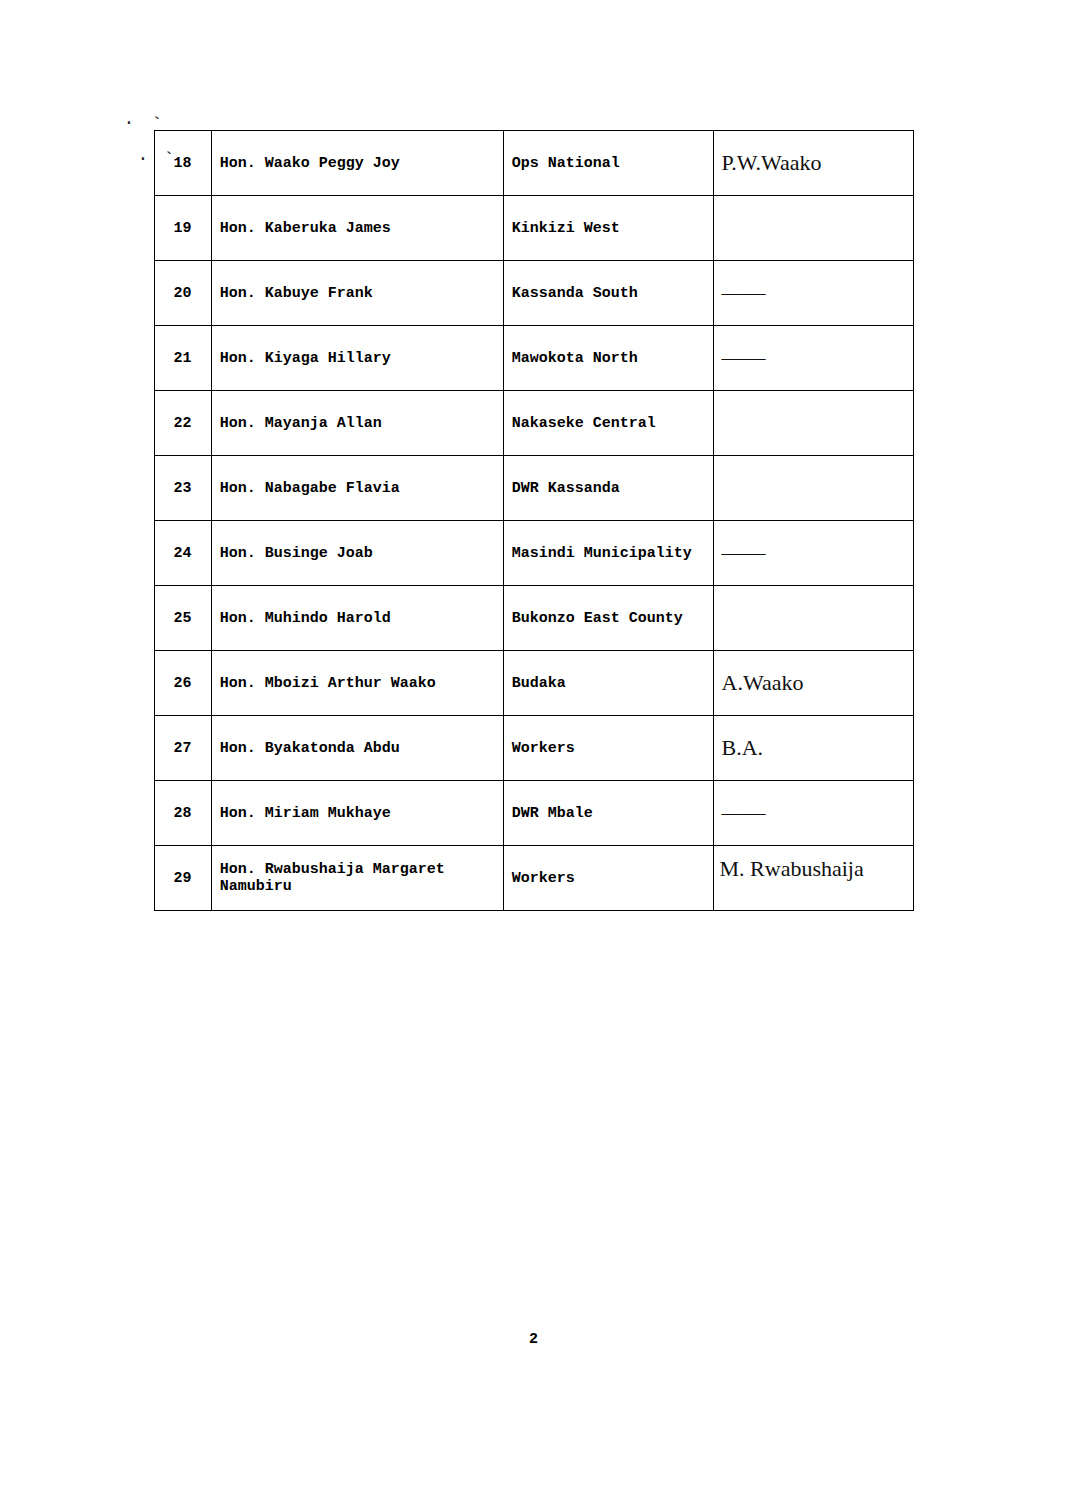. ` . `
| 18 | Hon. Waako Peggy Joy | Ops National | P.W.Waako |
| 19 | Hon. Kaberuka James | Kinkizi West | |
| 20 | Hon. Kabuye Frank | Kassanda South | —— |
| 21 | Hon. Kiyaga Hillary | Mawokota North | —— |
| 22 | Hon. Mayanja Allan | Nakaseke Central | |
| 23 | Hon. Nabagabe Flavia | DWR Kassanda | |
| 24 | Hon. Businge Joab | Masindi Municipality | —— |
| 25 | Hon. Muhindo Harold | Bukonzo East County | |
| 26 | Hon. Mboizi Arthur Waako | Budaka | A.Waako |
| 27 | Hon. Byakatonda Abdu | Workers | B.A. |
| 28 | Hon. Miriam Mukhaye | DWR Mbale | —— |
| 29 | Hon. Rwabushaija Margaret Namubiru | Workers | M. Rwabushaija |
2